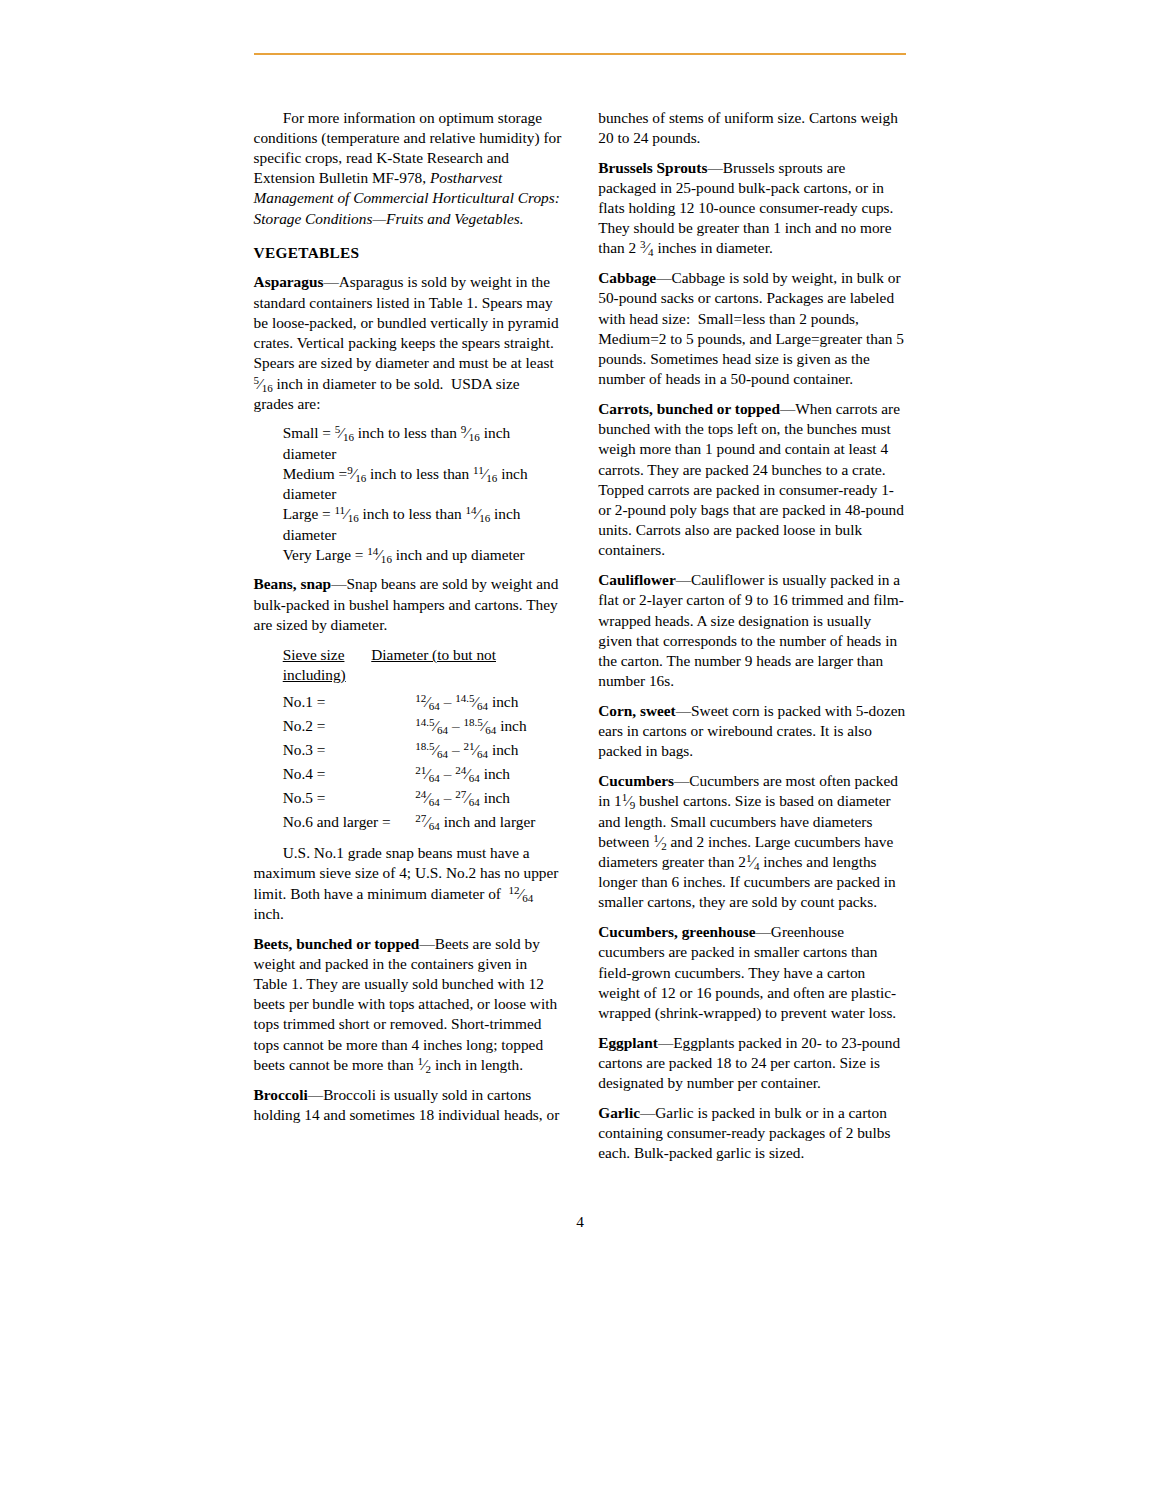For more information on optimum storage conditions (temperature and relative humidity) for specific crops, read K-State Research and Extension Bulletin MF-978, Postharvest Management of Commercial Horticultural Crops: Storage Conditions—Fruits and Vegetables.
VEGETABLES
Asparagus—Asparagus is sold by weight in the standard containers listed in Table 1. Spears may be loose-packed, or bundled vertically in pyramid crates. Vertical packing keeps the spears straight. Spears are sized by diameter and must be at least 5⁄16 inch in diameter to be sold. USDA size grades are:
Small = 5⁄16 inch to less than 9⁄16 inch diameter
Medium =9⁄16 inch to less than 11⁄16 inch diameter
Large = 11⁄16 inch to less than 14⁄16 inch diameter
Very Large = 14⁄16 inch and up diameter
Beans, snap—Snap beans are sold by weight and bulk-packed in bushel hampers and cartons. They are sized by diameter.
Sieve size Diameter (to but not including)
| No.1 = | 12 ⁄ 64 – 14.5 ⁄ 64 inch |
| No.2 = | 14.5 ⁄ 64 – 18.5 ⁄ 64 inch |
| No.3 = | 18.5 ⁄ 64 – 21 ⁄ 64 inch |
| No.4 = | 21 ⁄ 64 – 24 ⁄ 64 inch |
| No.5 = | 24 ⁄ 64 – 27 ⁄ 64 inch |
| No.6 and larger = | 27 ⁄ 64 inch and larger |
U.S. No.1 grade snap beans must have a maximum sieve size of 4; U.S. No.2 has no upper limit. Both have a minimum diameter of 12⁄64 inch.
Beets, bunched or topped—Beets are sold by weight and packed in the containers given in Table 1. They are usually sold bunched with 12 beets per bundle with tops attached, or loose with tops trimmed short or removed. Short-trimmed tops cannot be more than 4 inches long; topped beets cannot be more than 1⁄2 inch in length.
Broccoli—Broccoli is usually sold in cartons holding 14 and sometimes 18 individual heads, or bunches of stems of uniform size. Cartons weigh 20 to 24 pounds.
Brussels Sprouts—Brussels sprouts are packaged in 25-pound bulk-pack cartons, or in flats holding 12 10-ounce consumer-ready cups. They should be greater than 1 inch and no more than 2 3⁄4 inches in diameter.
Cabbage—Cabbage is sold by weight, in bulk or 50-pound sacks or cartons. Packages are labeled with head size: Small=less than 2 pounds, Medium=2 to 5 pounds, and Large=greater than 5 pounds. Sometimes head size is given as the number of heads in a 50-pound container.
Carrots, bunched or topped—When carrots are bunched with the tops left on, the bunches must weigh more than 1 pound and contain at least 4 carrots. They are packed 24 bunches to a crate. Topped carrots are packed in consumer-ready 1- or 2-pound poly bags that are packed in 48-pound units. Carrots also are packed loose in bulk containers.
Cauliflower—Cauliflower is usually packed in a flat or 2-layer carton of 9 to 16 trimmed and film-wrapped heads. A size designation is usually given that corresponds to the number of heads in the carton. The number 9 heads are larger than number 16s.
Corn, sweet—Sweet corn is packed with 5-dozen ears in cartons or wirebound crates. It is also packed in bags.
Cucumbers—Cucumbers are most often packed in 11⁄9 bushel cartons. Size is based on diameter and length. Small cucumbers have diameters between 1⁄2 and 2 inches. Large cucumbers have diameters greater than 21⁄4 inches and lengths longer than 6 inches. If cucumbers are packed in smaller cartons, they are sold by count packs.
Cucumbers, greenhouse—Greenhouse cucumbers are packed in smaller cartons than field-grown cucumbers. They have a carton weight of 12 or 16 pounds, and often are plastic-wrapped (shrink-wrapped) to prevent water loss.
Eggplant—Eggplants packed in 20- to 23-pound cartons are packed 18 to 24 per carton. Size is designated by number per container.
Garlic—Garlic is packed in bulk or in a carton containing consumer-ready packages of 2 bulbs each. Bulk-packed garlic is sized.
4